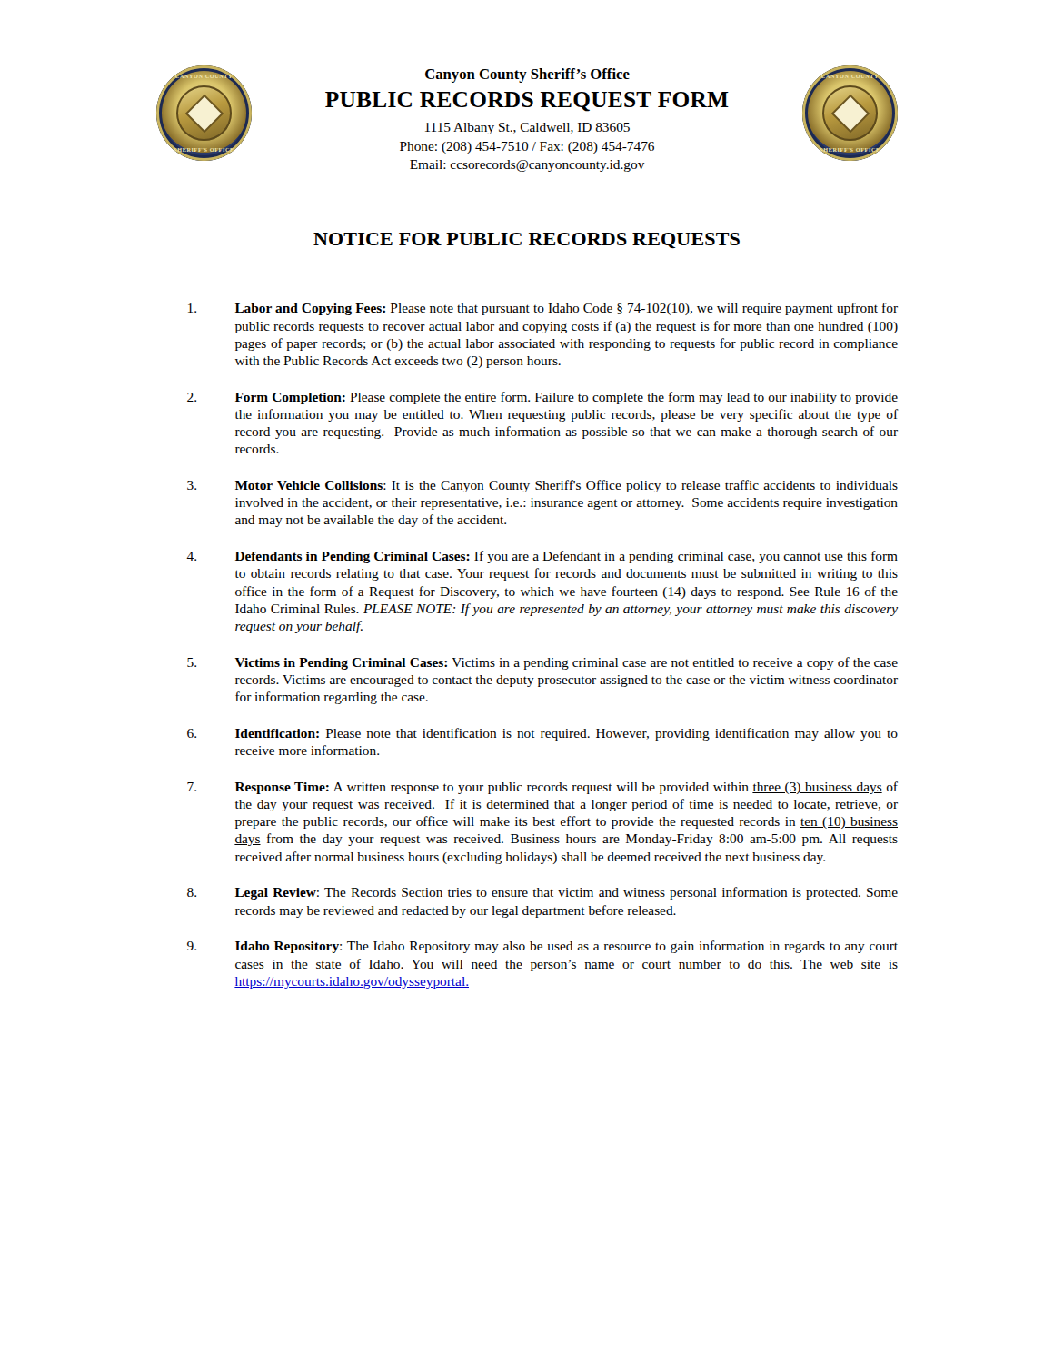Canyon County Sheriff’s Office
PUBLIC RECORDS REQUEST FORM
1115 Albany St., Caldwell, ID 83605
Phone: (208) 454-7510 / Fax: (208) 454-7476
Email: ccsorecords@canyoncounty.id.gov
NOTICE FOR PUBLIC RECORDS REQUESTS
Labor and Copying Fees: Please note that pursuant to Idaho Code § 74-102(10), we will require payment upfront for public records requests to recover actual labor and copying costs if (a) the request is for more than one hundred (100) pages of paper records; or (b) the actual labor associated with responding to requests for public record in compliance with the Public Records Act exceeds two (2) person hours.
Form Completion: Please complete the entire form. Failure to complete the form may lead to our inability to provide the information you may be entitled to. When requesting public records, please be very specific about the type of record you are requesting. Provide as much information as possible so that we can make a thorough search of our records.
Motor Vehicle Collisions: It is the Canyon County Sheriff's Office policy to release traffic accidents to individuals involved in the accident, or their representative, i.e.: insurance agent or attorney. Some accidents require investigation and may not be available the day of the accident.
Defendants in Pending Criminal Cases: If you are a Defendant in a pending criminal case, you cannot use this form to obtain records relating to that case. Your request for records and documents must be submitted in writing to this office in the form of a Request for Discovery, to which we have fourteen (14) days to respond. See Rule 16 of the Idaho Criminal Rules. PLEASE NOTE: If you are represented by an attorney, your attorney must make this discovery request on your behalf.
Victims in Pending Criminal Cases: Victims in a pending criminal case are not entitled to receive a copy of the case records. Victims are encouraged to contact the deputy prosecutor assigned to the case or the victim witness coordinator for information regarding the case.
Identification: Please note that identification is not required. However, providing identification may allow you to receive more information.
Response Time: A written response to your public records request will be provided within three (3) business days of the day your request was received. If it is determined that a longer period of time is needed to locate, retrieve, or prepare the public records, our office will make its best effort to provide the requested records in ten (10) business days from the day your request was received. Business hours are Monday-Friday 8:00 am-5:00 pm. All requests received after normal business hours (excluding holidays) shall be deemed received the next business day.
Legal Review: The Records Section tries to ensure that victim and witness personal information is protected. Some records may be reviewed and redacted by our legal department before released.
Idaho Repository: The Idaho Repository may also be used as a resource to gain information in regards to any court cases in the state of Idaho. You will need the person’s name or court number to do this. The web site is https://mycourts.idaho.gov/odysseyportal.